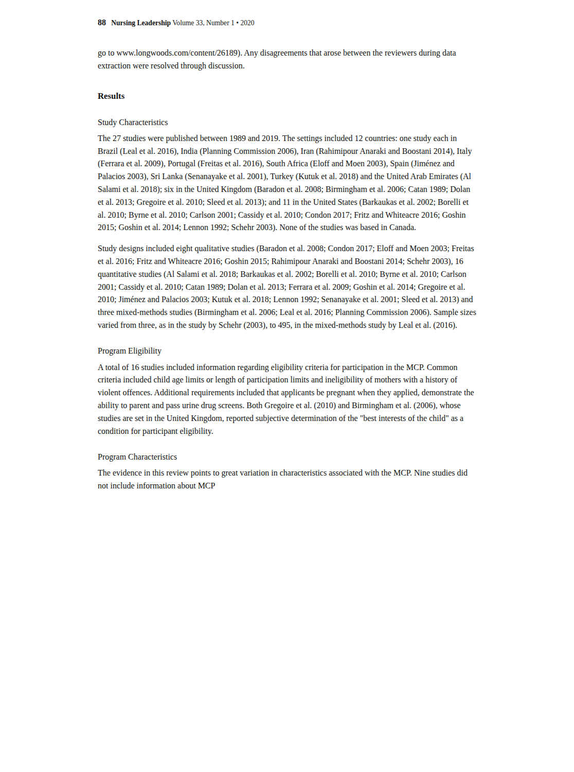88 Nursing Leadership Volume 33, Number 1 • 2020
go to www.longwoods.com/content/26189). Any disagreements that arose between the reviewers during data extraction were resolved through discussion.
Results
Study Characteristics
The 27 studies were published between 1989 and 2019. The settings included 12 countries: one study each in Brazil (Leal et al. 2016), India (Planning Commission 2006), Iran (Rahimipour Anaraki and Boostani 2014), Italy (Ferrara et al. 2009), Portugal (Freitas et al. 2016), South Africa (Eloff and Moen 2003), Spain (Jiménez and Palacios 2003), Sri Lanka (Senanayake et al. 2001), Turkey (Kutuk et al. 2018) and the United Arab Emirates (Al Salami et al. 2018); six in the United Kingdom (Baradon et al. 2008; Birmingham et al. 2006; Catan 1989; Dolan et al. 2013; Gregoire et al. 2010; Sleed et al. 2013); and 11 in the United States (Barkaukas et al. 2002; Borelli et al. 2010; Byrne et al. 2010; Carlson 2001; Cassidy et al. 2010; Condon 2017; Fritz and Whiteacre 2016; Goshin 2015; Goshin et al. 2014; Lennon 1992; Schehr 2003). None of the studies was based in Canada.
Study designs included eight qualitative studies (Baradon et al. 2008; Condon 2017; Eloff and Moen 2003; Freitas et al. 2016; Fritz and Whiteacre 2016; Goshin 2015; Rahimipour Anaraki and Boostani 2014; Schehr 2003), 16 quantitative studies (Al Salami et al. 2018; Barkaukas et al. 2002; Borelli et al. 2010; Byrne et al. 2010; Carlson 2001; Cassidy et al. 2010; Catan 1989; Dolan et al. 2013; Ferrara et al. 2009; Goshin et al. 2014; Gregoire et al. 2010; Jiménez and Palacios 2003; Kutuk et al. 2018; Lennon 1992; Senanayake et al. 2001; Sleed et al. 2013) and three mixed-methods studies (Birmingham et al. 2006; Leal et al. 2016; Planning Commission 2006). Sample sizes varied from three, as in the study by Schehr (2003), to 495, in the mixed-methods study by Leal et al. (2016).
Program Eligibility
A total of 16 studies included information regarding eligibility criteria for participation in the MCP. Common criteria included child age limits or length of participation limits and ineligibility of mothers with a history of violent offences. Additional requirements included that applicants be pregnant when they applied, demonstrate the ability to parent and pass urine drug screens. Both Gregoire et al. (2010) and Birmingham et al. (2006), whose studies are set in the United Kingdom, reported subjective determination of the "best interests of the child" as a condition for participant eligibility.
Program Characteristics
The evidence in this review points to great variation in characteristics associated with the MCP. Nine studies did not include information about MCP